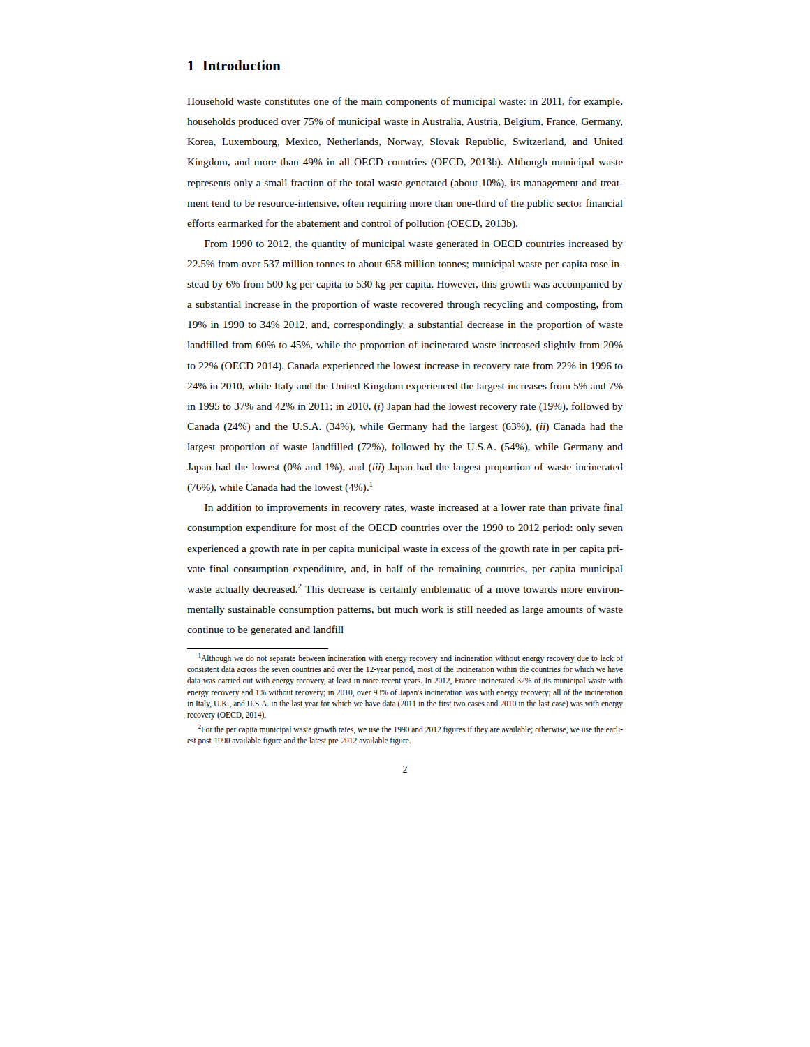1 Introduction
Household waste constitutes one of the main components of municipal waste: in 2011, for example, households produced over 75% of municipal waste in Australia, Austria, Belgium, France, Germany, Korea, Luxembourg, Mexico, Netherlands, Norway, Slovak Republic, Switzerland, and United Kingdom, and more than 49% in all OECD countries (OECD, 2013b). Although municipal waste represents only a small fraction of the total waste generated (about 10%), its management and treatment tend to be resource-intensive, often requiring more than one-third of the public sector financial efforts earmarked for the abatement and control of pollution (OECD, 2013b).
From 1990 to 2012, the quantity of municipal waste generated in OECD countries increased by 22.5% from over 537 million tonnes to about 658 million tonnes; municipal waste per capita rose instead by 6% from 500 kg per capita to 530 kg per capita. However, this growth was accompanied by a substantial increase in the proportion of waste recovered through recycling and composting, from 19% in 1990 to 34% 2012, and, correspondingly, a substantial decrease in the proportion of waste landfilled from 60% to 45%, while the proportion of incinerated waste increased slightly from 20% to 22% (OECD 2014). Canada experienced the lowest increase in recovery rate from 22% in 1996 to 24% in 2010, while Italy and the United Kingdom experienced the largest increases from 5% and 7% in 1995 to 37% and 42% in 2011; in 2010, (i) Japan had the lowest recovery rate (19%), followed by Canada (24%) and the U.S.A. (34%), while Germany had the largest (63%), (ii) Canada had the largest proportion of waste landfilled (72%), followed by the U.S.A. (54%), while Germany and Japan had the lowest (0% and 1%), and (iii) Japan had the largest proportion of waste incinerated (76%), while Canada had the lowest (4%).1
In addition to improvements in recovery rates, waste increased at a lower rate than private final consumption expenditure for most of the OECD countries over the 1990 to 2012 period: only seven experienced a growth rate in per capita municipal waste in excess of the growth rate in per capita private final consumption expenditure, and, in half of the remaining countries, per capita municipal waste actually decreased.2 This decrease is certainly emblematic of a move towards more environmentally sustainable consumption patterns, but much work is still needed as large amounts of waste continue to be generated and landfill
1Although we do not separate between incineration with energy recovery and incineration without energy recovery due to lack of consistent data across the seven countries and over the 12-year period, most of the incineration within the countries for which we have data was carried out with energy recovery, at least in more recent years. In 2012, France incinerated 32% of its municipal waste with energy recovery and 1% without recovery; in 2010, over 93% of Japan's incineration was with energy recovery; all of the incineration in Italy, U.K., and U.S.A. in the last year for which we have data (2011 in the first two cases and 2010 in the last case) was with energy recovery (OECD, 2014).
2For the per capita municipal waste growth rates, we use the 1990 and 2012 figures if they are available; otherwise, we use the earliest post-1990 available figure and the latest pre-2012 available figure.
2